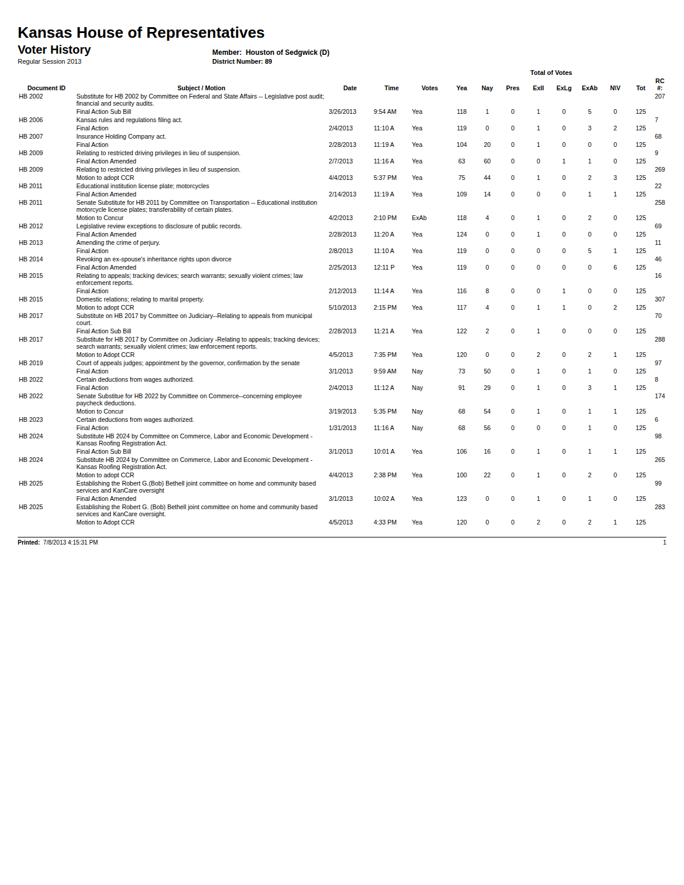Kansas House of Representatives
Voter History
Regular Session 2013
Member: Houston of Sedgwick (D)
District Number: 89
| | Total of Votes | |
| Document ID | Subject / Motion | Date | Time | Votes | Yea | Nay | Pres | ExII | ExLg | ExAb | N\V | Tot | RC #: |
| HB 2002 | Substitute for HB 2002 by Committee on Federal and State Affairs -- Legislative post audit; financial and security audits. | | | | | 207 |
| | Final Action Sub Bill | 3/26/2013 | 9:54 AM | Yea | 118 | 1 | 0 | 1 | 0 | 5 | 0 | 125 | |
| HB 2006 | Kansas rules and regulations filing act. | | | | | 7 |
| | Final Action | 2/4/2013 | 11:10 A | Yea | 119 | 0 | 0 | 1 | 0 | 3 | 2 | 125 | |
| HB 2007 | Insurance Holding Company act. | | | | | 68 |
| | Final Action | 2/28/2013 | 11:19 A | Yea | 104 | 20 | 0 | 1 | 0 | 0 | 0 | 125 | |
| HB 2009 | Relating to restricted driving privileges in lieu of suspension. | | | | | 9 |
| | Final Action Amended | 2/7/2013 | 11:16 A | Yea | 63 | 60 | 0 | 0 | 1 | 1 | 0 | 125 | |
| HB 2009 | Relating to restricted driving privileges in lieu of suspension. | | | | | 269 |
| | Motion to adopt CCR | 4/4/2013 | 5:37 PM | Yea | 75 | 44 | 0 | 1 | 0 | 2 | 3 | 125 | |
| HB 2011 | Educational institution license plate; motorcycles | | | | | 22 |
| | Final Action Amended | 2/14/2013 | 11:19 A | Yea | 109 | 14 | 0 | 0 | 0 | 1 | 1 | 125 | |
| HB 2011 | Senate Substitute for HB 2011 by Committee on Transportation -- Educational institution motorcycle license plates; transferability of certain plates. | | | | | 258 |
| | Motion to Concur | 4/2/2013 | 2:10 PM | ExAb | 118 | 4 | 0 | 1 | 0 | 2 | 0 | 125 | |
| HB 2012 | Legislative review exceptions to disclosure of public records. | | | | | 69 |
| | Final Action Amended | 2/28/2013 | 11:20 A | Yea | 124 | 0 | 0 | 1 | 0 | 0 | 0 | 125 | |
| HB 2013 | Amending the crime of perjury. | | | | | 11 |
| | Final Action | 2/8/2013 | 11:10 A | Yea | 119 | 0 | 0 | 0 | 0 | 5 | 1 | 125 | |
| HB 2014 | Revoking an ex-spouse's inheritance rights upon divorce | | | | | 46 |
| | Final Action Amended | 2/25/2013 | 12:11 P | Yea | 119 | 0 | 0 | 0 | 0 | 0 | 6 | 125 | |
| HB 2015 | Relating to appeals; tracking devices; search warrants; sexually violent crimes; law enforcement reports. | | | | | 16 |
| | Final Action | 2/12/2013 | 11:14 A | Yea | 116 | 8 | 0 | 0 | 1 | 0 | 0 | 125 | |
| HB 2015 | Domestic relations; relating to marital property. | | | | | 307 |
| | Motion to adopt CCR | 5/10/2013 | 2:15 PM | Yea | 117 | 4 | 0 | 1 | 1 | 0 | 2 | 125 | |
| HB 2017 | Substitute on HB 2017 by Committee on Judiciary--Relating to appeals from municipal court. | | | | | 70 |
| | Final Action Sub Bill | 2/28/2013 | 11:21 A | Yea | 122 | 2 | 0 | 1 | 0 | 0 | 0 | 125 | |
| HB 2017 | Substitute for HB 2017 by Committee on Judiciary -Relating to appeals; tracking devices; search warrants; sexually violent crimes; law enforcement reports. | | | | | 288 |
| | Motion to Adopt CCR | 4/5/2013 | 7:35 PM | Yea | 120 | 0 | 0 | 2 | 0 | 2 | 1 | 125 | |
| HB 2019 | Court of appeals judges; appointment by the governor, confirmation by the senate | | | | | 97 |
| | Final Action | 3/1/2013 | 9:59 AM | Nay | 73 | 50 | 0 | 1 | 0 | 1 | 0 | 125 | |
| HB 2022 | Certain deductions from wages authorized. | | | | | 8 |
| | Final Action | 2/4/2013 | 11:12 A | Nay | 91 | 29 | 0 | 1 | 0 | 3 | 1 | 125 | |
| HB 2022 | Senate Substitue for HB 2022 by Committee on Commerce--concerning employee paycheck deductions. | | | | | 174 |
| | Motion to Concur | 3/19/2013 | 5:35 PM | Nay | 68 | 54 | 0 | 1 | 0 | 1 | 1 | 125 | |
| HB 2023 | Certain deductions from wages authorized. | | | | | 6 |
| | Final Action | 1/31/2013 | 11:16 A | Nay | 68 | 56 | 0 | 0 | 0 | 1 | 0 | 125 | |
| HB 2024 | Substitute HB 2024 by Committee on Commerce, Labor and Economic Development - Kansas Roofing Registration Act. | | | | | 98 |
| | Final Action Sub Bill | 3/1/2013 | 10:01 A | Yea | 106 | 16 | 0 | 1 | 0 | 1 | 1 | 125 | |
| HB 2024 | Substitute HB 2024 by Committee on Commerce, Labor and Economic Development - Kansas Roofing Registration Act. | | | | | 265 |
| | Motion to adopt CCR | 4/4/2013 | 2:38 PM | Yea | 100 | 22 | 0 | 1 | 0 | 2 | 0 | 125 | |
| HB 2025 | Establishing the Robert G.(Bob) Bethell joint committee on home and community based services and KanCare oversight | | | | | 99 |
| | Final Action Amended | 3/1/2013 | 10:02 A | Yea | 123 | 0 | 0 | 1 | 0 | 1 | 0 | 125 | |
| HB 2025 | Establishing the Robert G. (Bob) Bethell joint committee on home and community based services and KanCare oversight. | | | | | 283 |
| | Motion to Adopt CCR | 4/5/2013 | 4:33 PM | Yea | 120 | 0 | 0 | 2 | 0 | 2 | 1 | 125 | |
Printed: 7/8/2013 4:15:31 PM
1